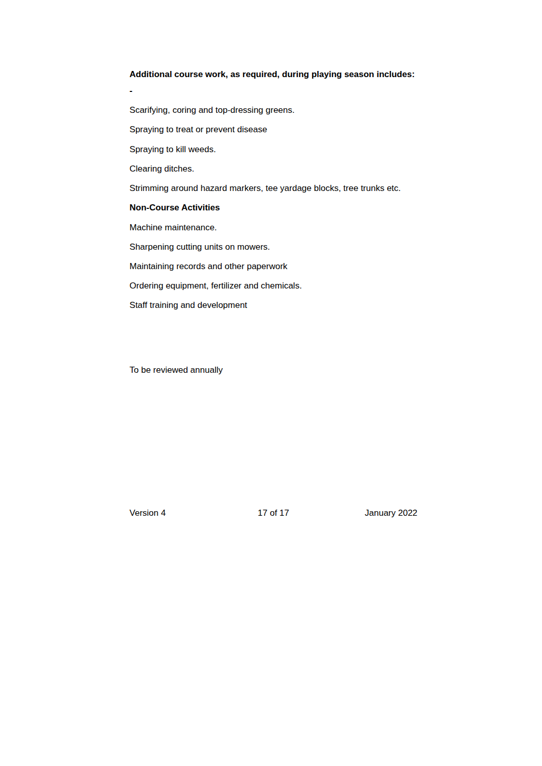Additional course work, as required, during playing season includes: -
Scarifying, coring and top-dressing greens.
Spraying to treat or prevent disease
Spraying to kill weeds.
Clearing ditches.
Strimming around hazard markers, tee yardage blocks, tree trunks etc.
Non-Course Activities
Machine maintenance.
Sharpening cutting units on mowers.
Maintaining records and other paperwork
Ordering equipment, fertilizer and chemicals.
Staff training and development
To be reviewed annually
Version 4
17 of 17
January 2022